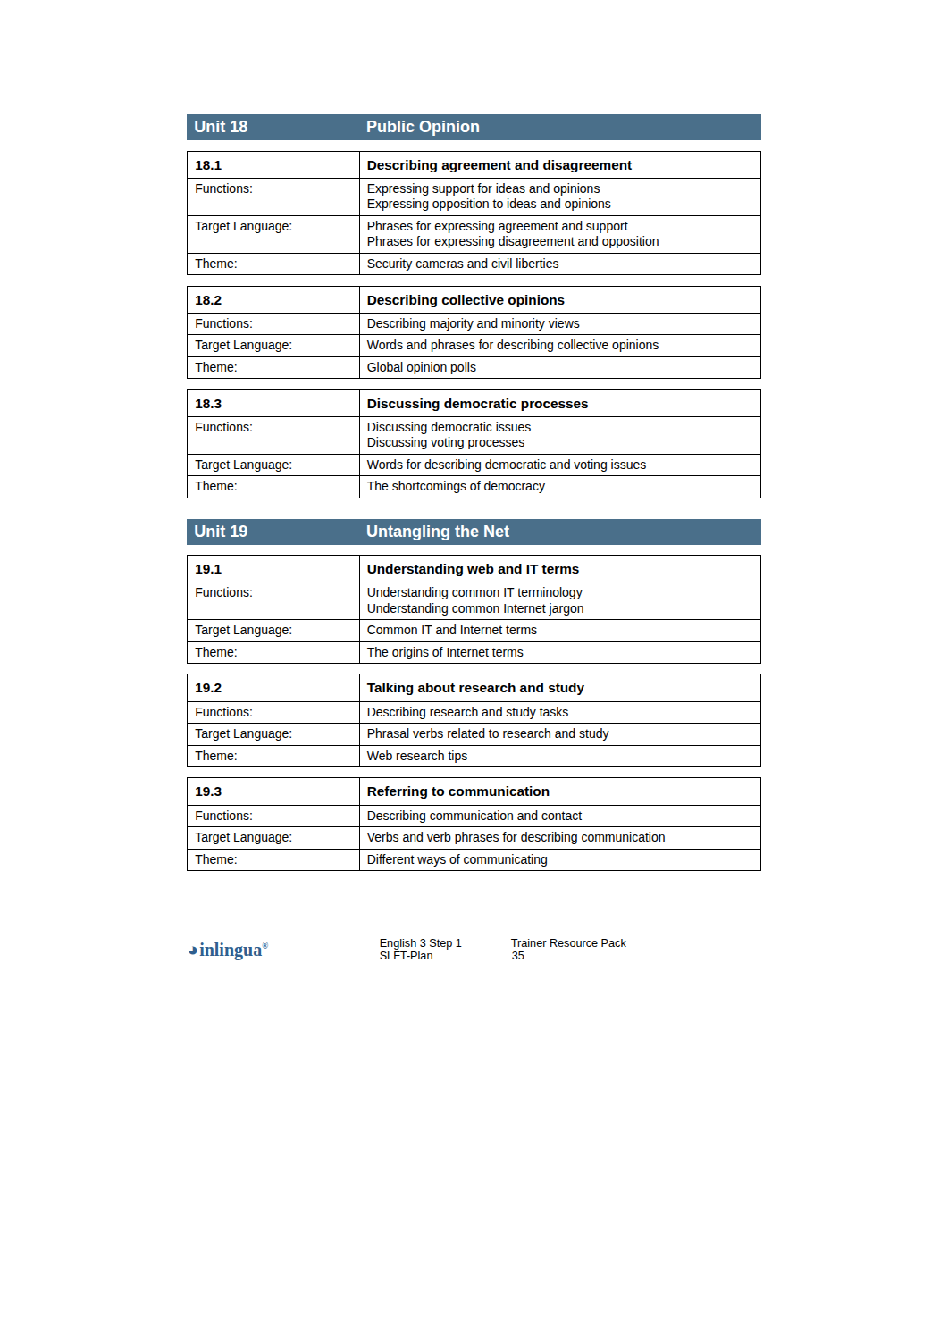Unit 18
Public Opinion
| 18.1 | Describing agreement and disagreement |
| Functions: | Expressing support for ideas and opinions Expressing opposition to ideas and opinions |
| Target Language: | Phrases for expressing agreement and support Phrases for expressing disagreement and opposition |
| Theme: | Security cameras and civil liberties |
| 18.2 | Describing collective opinions |
| Functions: | Describing majority and minority views |
| Target Language: | Words and phrases for describing collective opinions |
| Theme: | Global opinion polls |
| 18.3 | Discussing democratic processes |
| Functions: | Discussing democratic issues Discussing voting processes |
| Target Language: | Words for describing democratic and voting issues |
| Theme: | The shortcomings of democracy |
Unit 19
Untangling the Net
| 19.1 | Understanding web and IT terms |
| Functions: | Understanding common IT terminology Understanding common Internet jargon |
| Target Language: | Common IT and Internet terms |
| Theme: | The origins of Internet terms |
| 19.2 | Talking about research and study |
| Functions: | Describing research and study tasks |
| Target Language: | Phrasal verbs related to research and study |
| Theme: | Web research tips |
| 19.3 | Referring to communication |
| Functions: | Describing communication and contact |
| Target Language: | Verbs and verb phrases for describing communication |
| Theme: | Different ways of communicating |
◕inlingua®
English 3 Step 1 Trainer Resource Pack SLFT-Plan 35